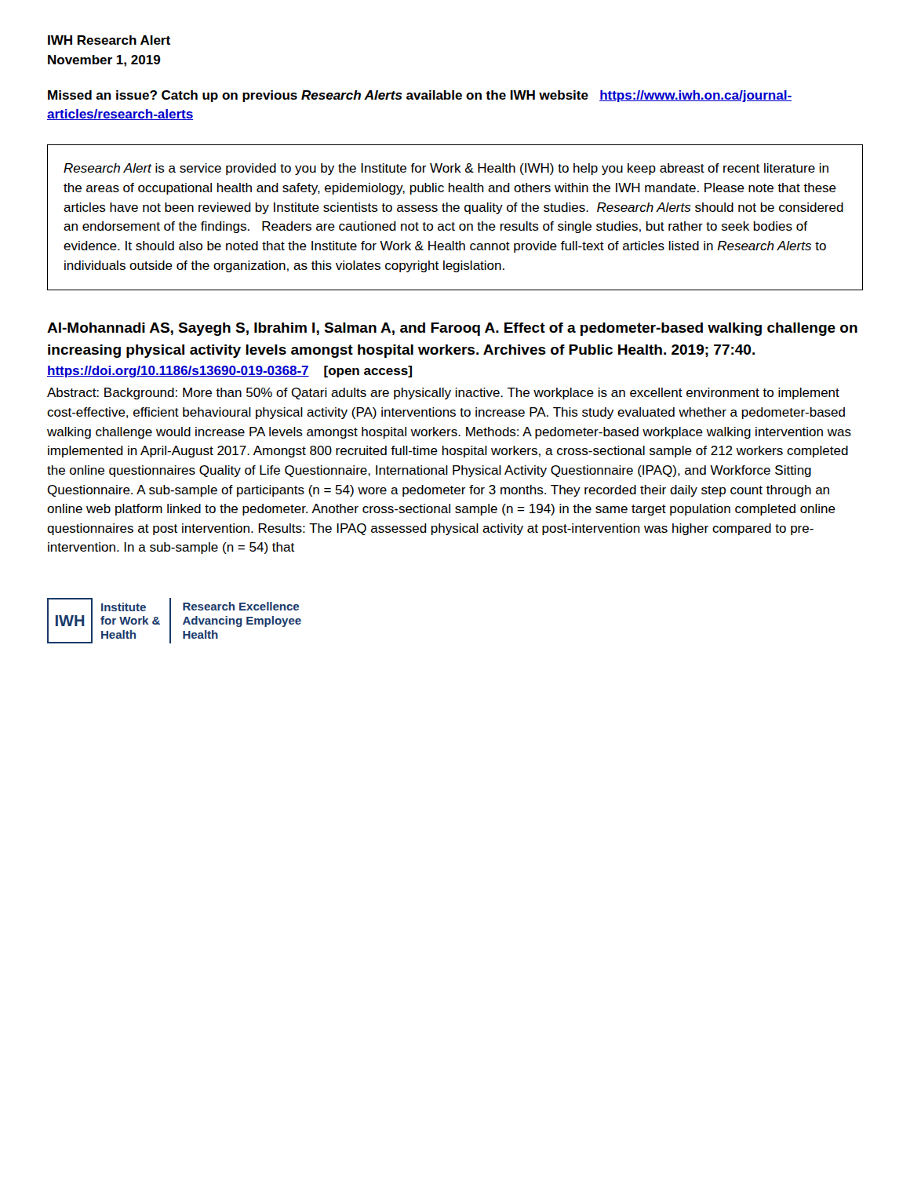IWH Research Alert
November 1, 2019
Missed an issue? Catch up on previous Research Alerts available on the IWH website https://www.iwh.on.ca/journal-articles/research-alerts
Research Alert is a service provided to you by the Institute for Work & Health (IWH) to help you keep abreast of recent literature in the areas of occupational health and safety, epidemiology, public health and others within the IWH mandate. Please note that these articles have not been reviewed by Institute scientists to assess the quality of the studies. Research Alerts should not be considered an endorsement of the findings. Readers are cautioned not to act on the results of single studies, but rather to seek bodies of evidence. It should also be noted that the Institute for Work & Health cannot provide full-text of articles listed in Research Alerts to individuals outside of the organization, as this violates copyright legislation.
Al-Mohannadi AS, Sayegh S, Ibrahim I, Salman A, and Farooq A. Effect of a pedometer-based walking challenge on increasing physical activity levels amongst hospital workers. Archives of Public Health. 2019; 77:40.
https://doi.org/10.1186/s13690-019-0368-7 [open access]
Abstract: Background: More than 50% of Qatari adults are physically inactive. The workplace is an excellent environment to implement cost-effective, efficient behavioural physical activity (PA) interventions to increase PA. This study evaluated whether a pedometer-based walking challenge would increase PA levels amongst hospital workers. Methods: A pedometer-based workplace walking intervention was implemented in April-August 2017. Amongst 800 recruited full-time hospital workers, a cross-sectional sample of 212 workers completed the online questionnaires Quality of Life Questionnaire, International Physical Activity Questionnaire (IPAQ), and Workforce Sitting Questionnaire. A sub-sample of participants (n = 54) wore a pedometer for 3 months. They recorded their daily step count through an online web platform linked to the pedometer. Another cross-sectional sample (n = 194) in the same target population completed online questionnaires at post intervention. Results: The IPAQ assessed physical activity at post-intervention was higher compared to pre-intervention. In a sub-sample (n = 54) that
IWH
Institute
for Work &
Health
Research Excellence
Advancing Employee
Health